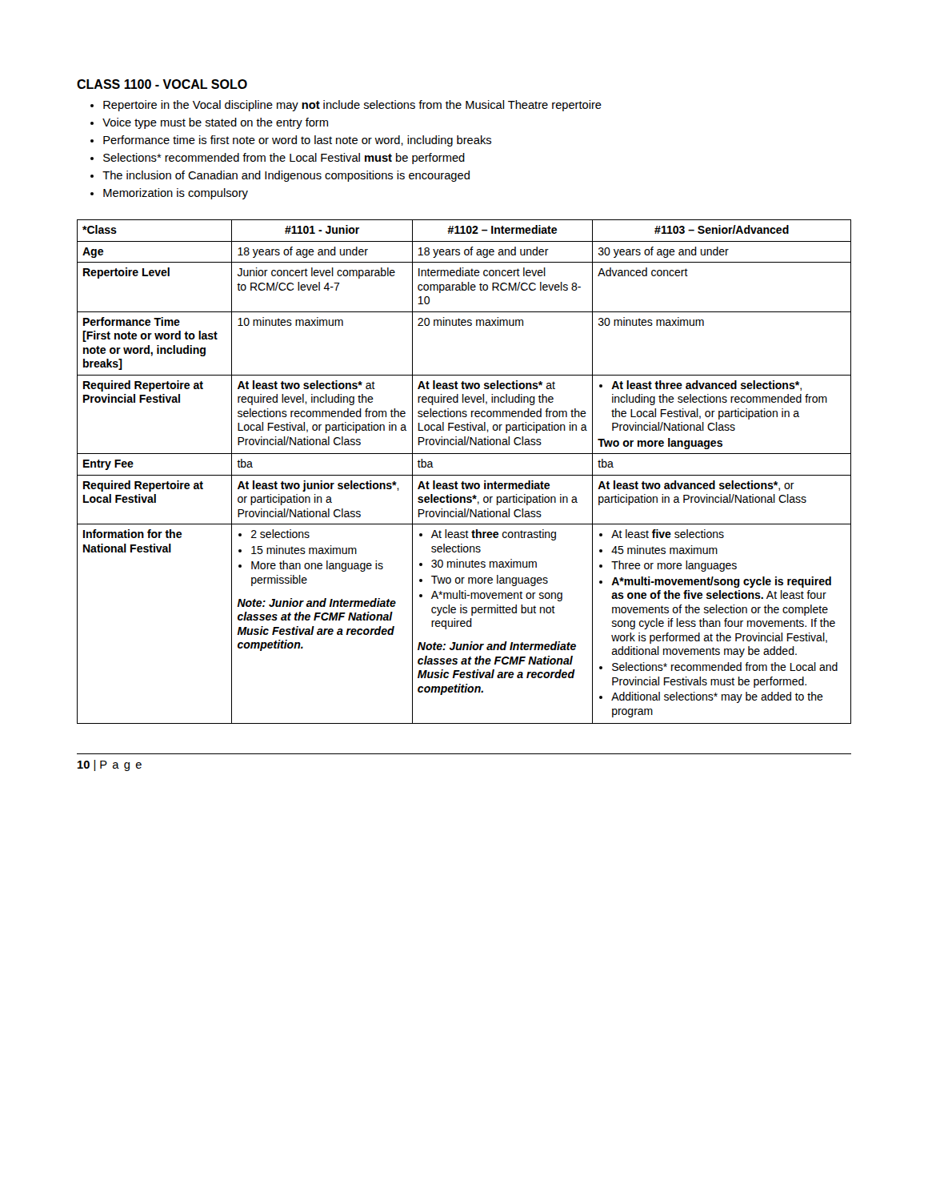CLASS 1100 - VOCAL SOLO
Repertoire in the Vocal discipline may not include selections from the Musical Theatre repertoire
Voice type must be stated on the entry form
Performance time is first note or word to last note or word, including breaks
Selections* recommended from the Local Festival must be performed
The inclusion of Canadian and Indigenous compositions is encouraged
Memorization is compulsory
| *Class | #1101 - Junior | #1102 – Intermediate | #1103 – Senior/Advanced |
| --- | --- | --- | --- |
| Age | 18 years of age and under | 18 years of age and under | 30 years of age and under |
| Repertoire Level | Junior concert level comparable to RCM/CC level 4-7 | Intermediate concert level comparable to RCM/CC levels 8-10 | Advanced concert |
| Performance Time [First note or word to last note or word, including breaks] | 10 minutes maximum | 20 minutes maximum | 30 minutes maximum |
| Required Repertoire at Provincial Festival | At least two selections* at required level, including the selections recommended from the Local Festival, or participation in a Provincial/National Class | At least two selections* at required level, including the selections recommended from the Local Festival, or participation in a Provincial/National Class | At least three advanced selections* , including the selections recommended from the Local Festival, or participation in a Provincial/National Class Two or more languages |
| Entry Fee | tba | tba | tba |
| Required Repertoire at Local Festival | At least two junior selections* , or participation in a Provincial/National Class | At least two intermediate selections* , or participation in a Provincial/National Class | At least two advanced selections* , or participation in a Provincial/National Class |
| Information for the National Festival | 2 selections 15 minutes maximum More than one language is permissible Note: Junior and Intermediate classes at the FCMF National Music Festival are a recorded competition. | At least three contrasting selections 30 minutes maximum Two or more languages A*multi-movement or song cycle is permitted but not required Note: Junior and Intermediate classes at the FCMF National Music Festival are a recorded competition. | At least five selections 45 minutes maximum Three or more languages A*multi-movement/song cycle is required as one of the five selections. At least four movements of the selection or the complete song cycle if less than four movements. If the work is performed at the Provincial Festival, additional movements may be added. Selections* recommended from the Local and Provincial Festivals must be performed. Additional selections* may be added to the program |
10 | P a g e